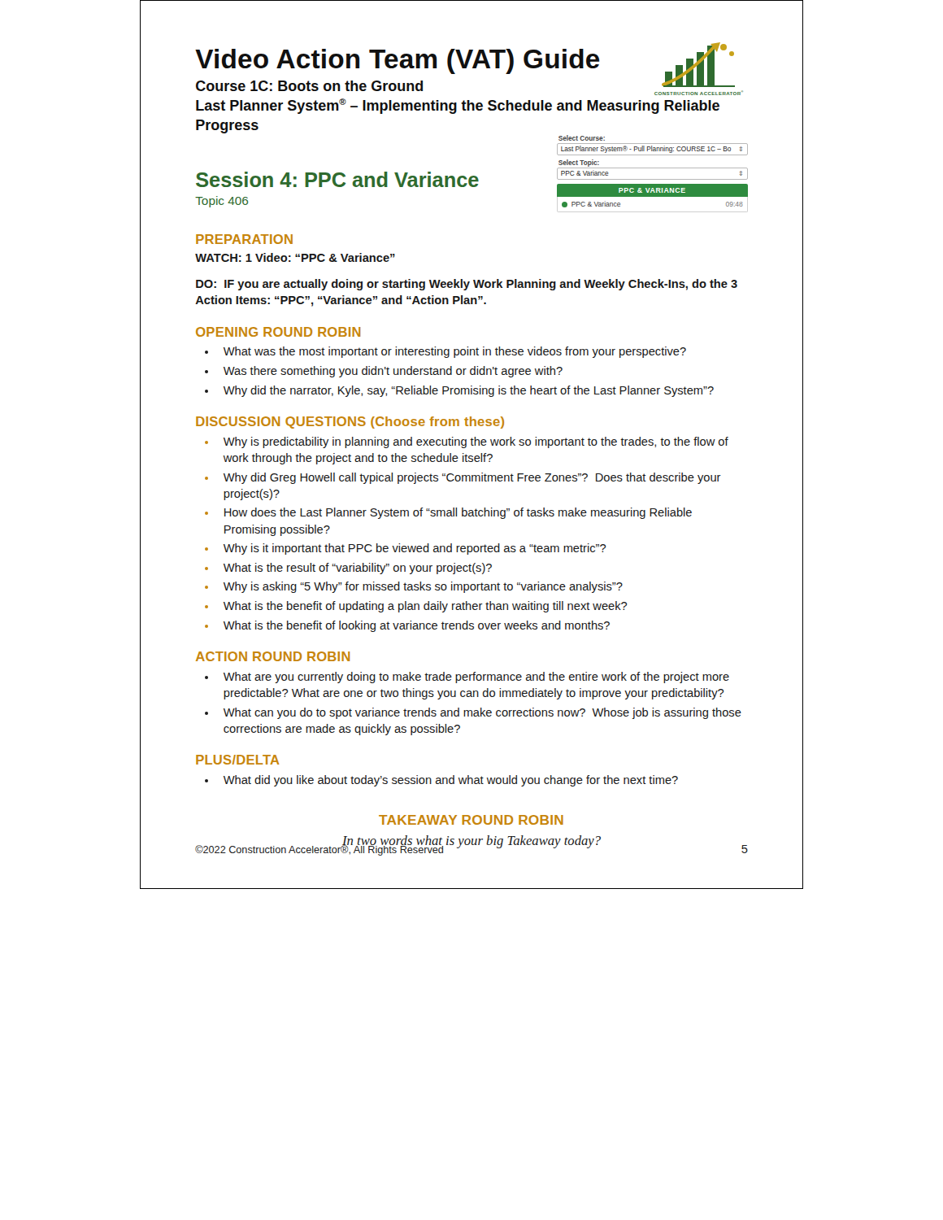Video Action Team (VAT) Guide
Course 1C: Boots on the Ground
Last Planner System® – Implementing the Schedule and Measuring Reliable Progress
CONSTRUCTION ACCELERATOR®
Session 4: PPC and Variance
Topic 406
Select Course:
Last Planner System® - Pull Planning: COURSE 1C – Bo⇕
Select Topic:
PPC & Variance⇕
PPC & VARIANCE
PPC & Variance 09:48
PREPARATION
WATCH: 1 Video: “PPC & Variance”
DO: IF you are actually doing or starting Weekly Work Planning and Weekly Check-Ins, do the 3 Action Items: “PPC”, “Variance” and “Action Plan”.
OPENING ROUND ROBIN
What was the most important or interesting point in these videos from your perspective?
Was there something you didn't understand or didn't agree with?
Why did the narrator, Kyle, say, “Reliable Promising is the heart of the Last Planner System”?
DISCUSSION QUESTIONS (Choose from these)
Why is predictability in planning and executing the work so important to the trades, to the flow of work through the project and to the schedule itself?
Why did Greg Howell call typical projects “Commitment Free Zones”? Does that describe your project(s)?
How does the Last Planner System of “small batching” of tasks make measuring Reliable Promising possible?
Why is it important that PPC be viewed and reported as a “team metric”?
What is the result of “variability” on your project(s)?
Why is asking “5 Why” for missed tasks so important to “variance analysis”?
What is the benefit of updating a plan daily rather than waiting till next week?
What is the benefit of looking at variance trends over weeks and months?
ACTION ROUND ROBIN
What are you currently doing to make trade performance and the entire work of the project more predictable? What are one or two things you can do immediately to improve your predictability?
What can you do to spot variance trends and make corrections now? Whose job is assuring those corrections are made as quickly as possible?
PLUS/DELTA
What did you like about today’s session and what would you change for the next time?
TAKEAWAY ROUND ROBIN
In two words what is your big Takeaway today?
©2022 Construction Accelerator®, All Rights Reserved 5